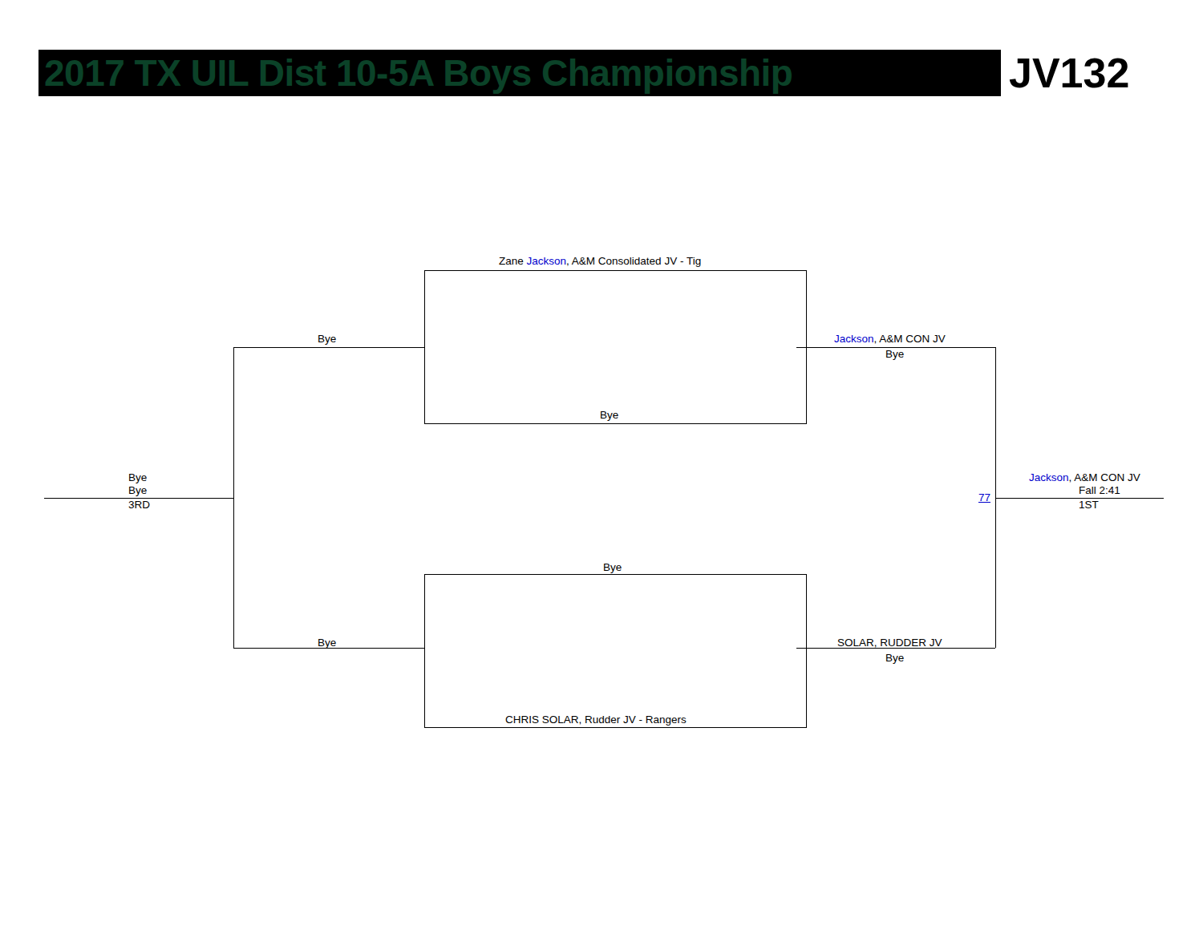2017 TX UIL Dist 10-5A Boys Championship
JV132
Zane Jackson, A&M Consolidated JV - Tig
Bye
Bye
CHRIS SOLAR, Rudder JV - Rangers
Bye
Bye
Bye
Bye
3RD
Jackson, A&M CON JV
Bye
SOLAR, RUDDER JV
Bye
Jackson, A&M CON JV
Fall 2:41
1ST
77